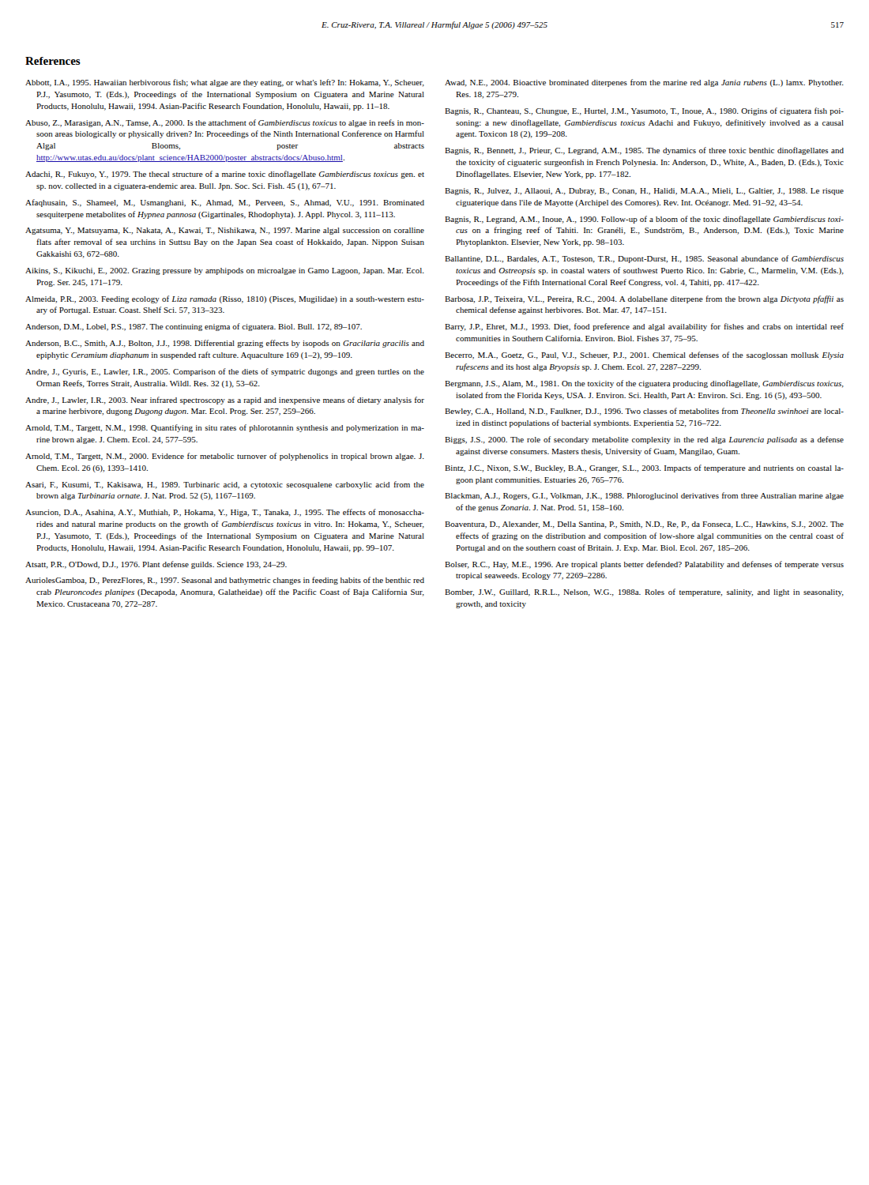E. Cruz-Rivera, T.A. Villareal / Harmful Algae 5 (2006) 497–525 517
References
Abbott, I.A., 1995. Hawaiian herbivorous fish; what algae are they eating, or what's left? In: Hokama, Y., Scheuer, P.J., Yasumoto, T. (Eds.), Proceedings of the International Symposium on Ciguatera and Marine Natural Products, Honolulu, Hawaii, 1994. Asian-Pacific Research Foundation, Honolulu, Hawaii, pp. 11–18.
Abuso, Z., Marasigan, A.N., Tamse, A., 2000. Is the attachment of Gambierdiscus toxicus to algae in reefs in monsoon areas biologically or physically driven? In: Proceedings of the Ninth International Conference on Harmful Algal Blooms, poster abstracts http://www.utas.edu.au/docs/plant_science/HAB2000/poster_abstracts/docs/Abuso.html.
Adachi, R., Fukuyo, Y., 1979. The thecal structure of a marine toxic dinoflagellate Gambierdiscus toxicus gen. et sp. nov. collected in a ciguatera-endemic area. Bull. Jpn. Soc. Sci. Fish. 45 (1), 67–71.
Afaqhusain, S., Shameel, M., Usmanghani, K., Ahmad, M., Perveen, S., Ahmad, V.U., 1991. Brominated sesquiterpene metabolites of Hypnea pannosa (Gigartinales, Rhodophyta). J. Appl. Phycol. 3, 111–113.
Agatsuma, Y., Matsuyama, K., Nakata, A., Kawai, T., Nishikawa, N., 1997. Marine algal succession on coralline flats after removal of sea urchins in Suttsu Bay on the Japan Sea coast of Hokkaido, Japan. Nippon Suisan Gakkaishi 63, 672–680.
Aikins, S., Kikuchi, E., 2002. Grazing pressure by amphipods on microalgae in Gamo Lagoon, Japan. Mar. Ecol. Prog. Ser. 245, 171–179.
Almeida, P.R., 2003. Feeding ecology of Liza ramada (Risso, 1810) (Pisces, Mugilidae) in a south-western estuary of Portugal. Estuar. Coast. Shelf Sci. 57, 313–323.
Anderson, D.M., Lobel, P.S., 1987. The continuing enigma of ciguatera. Biol. Bull. 172, 89–107.
Anderson, B.C., Smith, A.J., Bolton, J.J., 1998. Differential grazing effects by isopods on Gracilaria gracilis and epiphytic Ceramium diaphanum in suspended raft culture. Aquaculture 169 (1–2), 99–109.
Andre, J., Gyuris, E., Lawler, I.R., 2005. Comparison of the diets of sympatric dugongs and green turtles on the Orman Reefs, Torres Strait, Australia. Wildl. Res. 32 (1), 53–62.
Andre, J., Lawler, I.R., 2003. Near infrared spectroscopy as a rapid and inexpensive means of dietary analysis for a marine herbivore, dugong Dugong dugon. Mar. Ecol. Prog. Ser. 257, 259–266.
Arnold, T.M., Targett, N.M., 1998. Quantifying in situ rates of phlorotannin synthesis and polymerization in marine brown algae. J. Chem. Ecol. 24, 577–595.
Arnold, T.M., Targett, N.M., 2000. Evidence for metabolic turnover of polyphenolics in tropical brown algae. J. Chem. Ecol. 26 (6), 1393–1410.
Asari, F., Kusumi, T., Kakisawa, H., 1989. Turbinaric acid, a cytotoxic secosqualene carboxylic acid from the brown alga Turbinaria ornate. J. Nat. Prod. 52 (5), 1167–1169.
Asuncion, D.A., Asahina, A.Y., Muthiah, P., Hokama, Y., Higa, T., Tanaka, J., 1995. The effects of monosaccharides and natural marine products on the growth of Gambierdiscus toxicus in vitro. In: Hokama, Y., Scheuer, P.J., Yasumoto, T. (Eds.), Proceedings of the International Symposium on Ciguatera and Marine Natural Products, Honolulu, Hawaii, 1994. Asian-Pacific Research Foundation, Honolulu, Hawaii, pp. 99–107.
Atsatt, P.R., O'Dowd, D.J., 1976. Plant defense guilds. Science 193, 24–29.
AuriolesGamboa, D., PerezFlores, R., 1997. Seasonal and bathymetric changes in feeding habits of the benthic red crab Pleuroncodes planipes (Decapoda, Anomura, Galatheidae) off the Pacific Coast of Baja California Sur, Mexico. Crustaceana 70, 272–287.
Awad, N.E., 2004. Bioactive brominated diterpenes from the marine red alga Jania rubens (L.) lamx. Phytother. Res. 18, 275–279.
Bagnis, R., Chanteau, S., Chungue, E., Hurtel, J.M., Yasumoto, T., Inoue, A., 1980. Origins of ciguatera fish poisoning: a new dinoflagellate, Gambierdiscus toxicus Adachi and Fukuyo, definitively involved as a causal agent. Toxicon 18 (2), 199–208.
Bagnis, R., Bennett, J., Prieur, C., Legrand, A.M., 1985. The dynamics of three toxic benthic dinoflagellates and the toxicity of ciguateric surgeonfish in French Polynesia. In: Anderson, D., White, A., Baden, D. (Eds.), Toxic Dinoflagellates. Elsevier, New York, pp. 177–182.
Bagnis, R., Julvez, J., Allaoui, A., Dubray, B., Conan, H., Halidi, M.A.A., Mieli, L., Galtier, J., 1988. Le risque ciguaterique dans l'ile de Mayotte (Archipel des Comores). Rev. Int. Océanogr. Med. 91–92, 43–54.
Bagnis, R., Legrand, A.M., Inoue, A., 1990. Follow-up of a bloom of the toxic dinoflagellate Gambierdiscus toxicus on a fringing reef of Tahiti. In: Granéli, E., Sundström, B., Anderson, D.M. (Eds.), Toxic Marine Phytoplankton. Elsevier, New York, pp. 98–103.
Ballantine, D.L., Bardales, A.T., Tosteson, T.R., Dupont-Durst, H., 1985. Seasonal abundance of Gambierdiscus toxicus and Ostreopsis sp. in coastal waters of southwest Puerto Rico. In: Gabrie, C., Marmelin, V.M. (Eds.), Proceedings of the Fifth International Coral Reef Congress, vol. 4, Tahiti, pp. 417–422.
Barbosa, J.P., Teixeira, V.L., Pereira, R.C., 2004. A dolabellane diterpene from the brown alga Dictyota pfaffii as chemical defense against herbivores. Bot. Mar. 47, 147–151.
Barry, J.P., Ehret, M.J., 1993. Diet, food preference and algal availability for fishes and crabs on intertidal reef communities in Southern California. Environ. Biol. Fishes 37, 75–95.
Becerro, M.A., Goetz, G., Paul, V.J., Scheuer, P.J., 2001. Chemical defenses of the sacoglossan mollusk Elysia rufescens and its host alga Bryopsis sp. J. Chem. Ecol. 27, 2287–2299.
Bergmann, J.S., Alam, M., 1981. On the toxicity of the ciguatera producing dinoflagellate, Gambierdiscus toxicus, isolated from the Florida Keys, USA. J. Environ. Sci. Health, Part A: Environ. Sci. Eng. 16 (5), 493–500.
Bewley, C.A., Holland, N.D., Faulkner, D.J., 1996. Two classes of metabolites from Theonella swinhoei are localized in distinct populations of bacterial symbionts. Experientia 52, 716–722.
Biggs, J.S., 2000. The role of secondary metabolite complexity in the red alga Laurencia palisada as a defense against diverse consumers. Masters thesis, University of Guam, Mangilao, Guam.
Bintz, J.C., Nixon, S.W., Buckley, B.A., Granger, S.L., 2003. Impacts of temperature and nutrients on coastal lagoon plant communities. Estuaries 26, 765–776.
Blackman, A.J., Rogers, G.I., Volkman, J.K., 1988. Phloroglucinol derivatives from three Australian marine algae of the genus Zonaria. J. Nat. Prod. 51, 158–160.
Boaventura, D., Alexander, M., Della Santina, P., Smith, N.D., Re, P., da Fonseca, L.C., Hawkins, S.J., 2002. The effects of grazing on the distribution and composition of low-shore algal communities on the central coast of Portugal and on the southern coast of Britain. J. Exp. Mar. Biol. Ecol. 267, 185–206.
Bolser, R.C., Hay, M.E., 1996. Are tropical plants better defended? Palatability and defenses of temperate versus tropical seaweeds. Ecology 77, 2269–2286.
Bomber, J.W., Guillard, R.R.L., Nelson, W.G., 1988a. Roles of temperature, salinity, and light in seasonality, growth, and toxicity